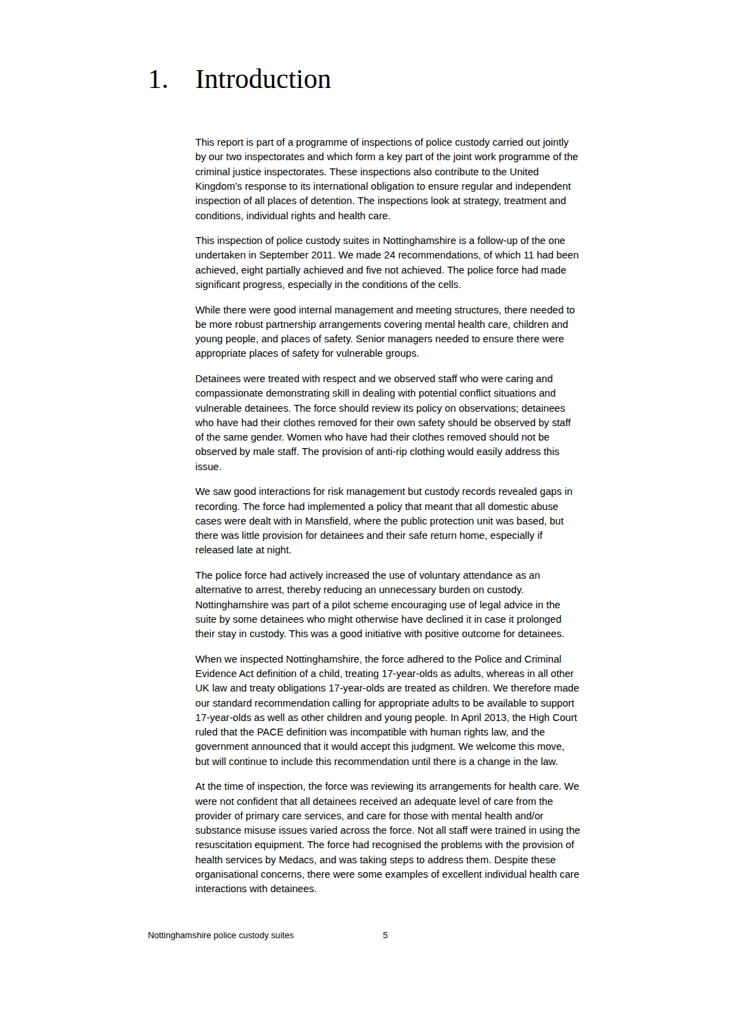1. Introduction
This report is part of a programme of inspections of police custody carried out jointly by our two inspectorates and which form a key part of the joint work programme of the criminal justice inspectorates. These inspections also contribute to the United Kingdom’s response to its international obligation to ensure regular and independent inspection of all places of detention. The inspections look at strategy, treatment and conditions, individual rights and health care.
This inspection of police custody suites in Nottinghamshire is a follow-up of the one undertaken in September 2011. We made 24 recommendations, of which 11 had been achieved, eight partially achieved and five not achieved. The police force had made significant progress, especially in the conditions of the cells.
While there were good internal management and meeting structures, there needed to be more robust partnership arrangements covering mental health care, children and young people, and places of safety. Senior managers needed to ensure there were appropriate places of safety for vulnerable groups.
Detainees were treated with respect and we observed staff who were caring and compassionate demonstrating skill in dealing with potential conflict situations and vulnerable detainees. The force should review its policy on observations; detainees who have had their clothes removed for their own safety should be observed by staff of the same gender. Women who have had their clothes removed should not be observed by male staff. The provision of anti-rip clothing would easily address this issue.
We saw good interactions for risk management but custody records revealed gaps in recording. The force had implemented a policy that meant that all domestic abuse cases were dealt with in Mansfield, where the public protection unit was based, but there was little provision for detainees and their safe return home, especially if released late at night.
The police force had actively increased the use of voluntary attendance as an alternative to arrest, thereby reducing an unnecessary burden on custody. Nottinghamshire was part of a pilot scheme encouraging use of legal advice in the suite by some detainees who might otherwise have declined it in case it prolonged their stay in custody. This was a good initiative with positive outcome for detainees.
When we inspected Nottinghamshire, the force adhered to the Police and Criminal Evidence Act definition of a child, treating 17-year-olds as adults, whereas in all other UK law and treaty obligations 17-year-olds are treated as children. We therefore made our standard recommendation calling for appropriate adults to be available to support 17-year-olds as well as other children and young people. In April 2013, the High Court ruled that the PACE definition was incompatible with human rights law, and the government announced that it would accept this judgment. We welcome this move, but will continue to include this recommendation until there is a change in the law.
At the time of inspection, the force was reviewing its arrangements for health care. We were not confident that all detainees received an adequate level of care from the provider of primary care services, and care for those with mental health and/or substance misuse issues varied across the force. Not all staff were trained in using the resuscitation equipment. The force had recognised the problems with the provision of health services by Medacs, and was taking steps to address them. Despite these organisational concerns, there were some examples of excellent individual health care interactions with detainees.
Nottinghamshire police custody suites 5